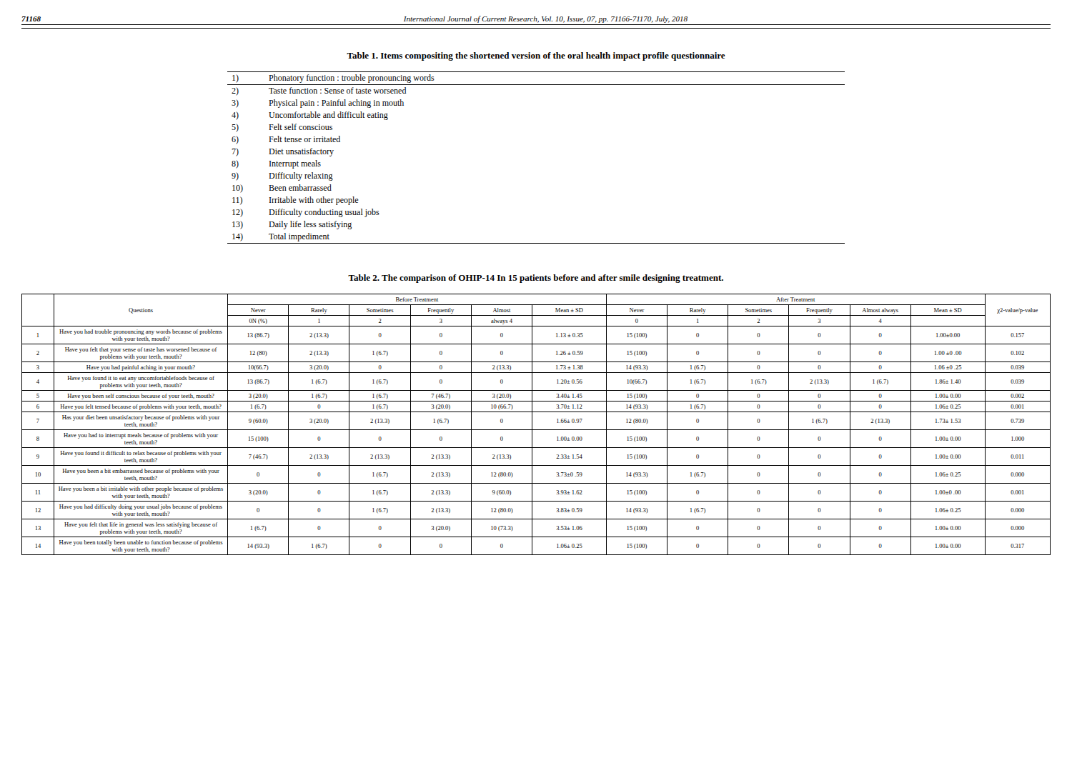71168 International Journal of Current Research, Vol. 10, Issue, 07, pp. 71166-71170, July, 2018
Table 1. Items compositing the shortened version of the oral health impact profile questionnaire
| 1) | Phonatory function : trouble pronouncing words |
| 2) | Taste function : Sense of taste worsened |
| 3) | Physical pain : Painful aching in mouth |
| 4) | Uncomfortable and difficult eating |
| 5) | Felt self conscious |
| 6) | Felt tense or irritated |
| 7) | Diet unsatisfactory |
| 8) | Interrupt meals |
| 9) | Difficulty relaxing |
| 10) | Been embarrassed |
| 11) | Irritable with other people |
| 12) | Difficulty conducting usual jobs |
| 13) | Daily life less satisfying |
| 14) | Total impediment |
Table 2. The comparison of OHIP-14 In 15 patients before and after smile designing treatment.
| | Questions | Before Treatment | After Treatment | χ2-value/p-value |
| --- | --- | --- | --- | --- |
| Never | Rarely | Sometimes | Frequently | Almost | Mean ± SD | Never | Rarely | Sometimes | Frequently | Almost always | Mean ± SD |
| 0N (%) | 1 | 2 | 3 | always 4 | | 0 | 1 | 2 | 3 | 4 | |
| 1 | Have you had trouble pronouncing any words because of problems with your teeth, mouth? | 13 (86.7) | 2 (13.3) | 0 | 0 | 0 | 1.13 ± 0.35 | 15 (100) | 0 | 0 | 0 | 0 | 1.00±0.00 | 0.157 |
| 2 | Have you felt that your sense of taste has worsened because of problems with your teeth, mouth? | 12 (80) | 2 (13.3) | 1 (6.7) | 0 | 0 | 1.26 ± 0.59 | 15 (100) | 0 | 0 | 0 | 0 | 1.00 ±0 .00 | 0.102 |
| 3 | Have you had painful aching in your mouth? | 10(66.7) | 3 (20.0) | 0 | 0 | 2 (13.3) | 1.73 ± 1.38 | 14 (93.3) | 1 (6.7) | 0 | 0 | 0 | 1.06 ±0 .25 | 0.039 |
| 4 | Have you found it to eat any uncomfortablefoods because of problems with your teeth, mouth? | 13 (86.7) | 1 (6.7) | 1 (6.7) | 0 | 0 | 1.20± 0.56 | 10(66.7) | 1 (6.7) | 1 (6.7) | 2 (13.3) | 1 (6.7) | 1.86± 1.40 | 0.039 |
| 5 | Have you been self conscious because of your teeth, mouth? | 3 (20.0) | 1 (6.7) | 1 (6.7) | 7 (46.7) | 3 (20.0) | 3.40± 1.45 | 15 (100) | 0 | 0 | 0 | 0 | 1.00± 0.00 | 0.002 |
| 6 | Have you felt tensed because of problems with your teeth, mouth? | 1 (6.7) | 0 | 1 (6.7) | 3 (20.0) | 10 (66.7) | 3.70± 1.12 | 14 (93.3) | 1 (6.7) | 0 | 0 | 0 | 1.06± 0.25 | 0.001 |
| 7 | Has your diet been unsatisfactory because of problems with your teeth, mouth? | 9 (60.0) | 3 (20.0) | 2 (13.3) | 1 (6.7) | 0 | 1.66± 0.97 | 12 (80.0) | 0 | 0 | 1 (6.7) | 2 (13.3) | 1.73± 1.53 | 0.739 |
| 8 | Have you had to interrupt meals because of problems with your teeth, mouth? | 15 (100) | 0 | 0 | 0 | 0 | 1.00± 0.00 | 15 (100) | 0 | 0 | 0 | 0 | 1.00± 0.00 | 1.000 |
| 9 | Have you found it difficult to relax because of problems with your teeth, mouth? | 7 (46.7) | 2 (13.3) | 2 (13.3) | 2 (13.3) | 2 (13.3) | 2.33± 1.54 | 15 (100) | 0 | 0 | 0 | 0 | 1.00± 0.00 | 0.011 |
| 10 | Have you been a bit embarrassed because of problems with your teeth, mouth? | 0 | 0 | 1 (6.7) | 2 (13.3) | 12 (80.0) | 3.73±0 .59 | 14 (93.3) | 1 (6.7) | 0 | 0 | 0 | 1.06± 0.25 | 0.000 |
| 11 | Have you been a bit irritable with other people because of problems with your teeth, mouth? | 3 (20.0) | 0 | 1 (6.7) | 2 (13.3) | 9 (60.0) | 3.93± 1.62 | 15 (100) | 0 | 0 | 0 | 0 | 1.00±0 .00 | 0.001 |
| 12 | Have you had difficulty doing your usual jobs because of problems with your teeth, mouth? | 0 | 0 | 1 (6.7) | 2 (13.3) | 12 (80.0) | 3.83± 0.59 | 14 (93.3) | 1 (6.7) | 0 | 0 | 0 | 1.06± 0.25 | 0.000 |
| 13 | Have you felt that life in general was less satisfying because of problems with your teeth, mouth? | 1 (6.7) | 0 | 0 | 3 (20.0) | 10 (73.3) | 3.53± 1.06 | 15 (100) | 0 | 0 | 0 | 0 | 1.00± 0.00 | 0.000 |
| 14 | Have you been totally been unable to function because of problems with your teeth, mouth? | 14 (93.3) | 1 (6.7) | 0 | 0 | 0 | 1.06± 0.25 | 15 (100) | 0 | 0 | 0 | 0 | 1.00± 0.00 | 0.317 |